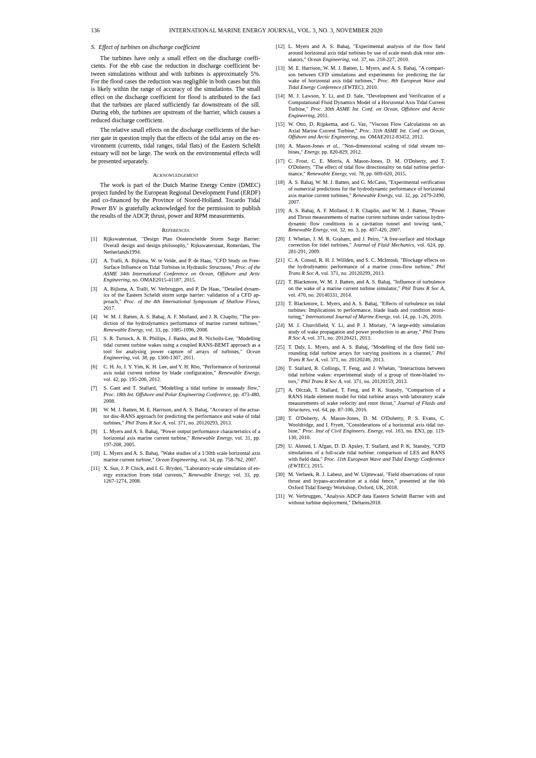136 INTERNATIONAL MARINE ENERGY JOURNAL, VOL. 3, NO. 3, NOVEMBER 2020
S. Effect of turbines on discharge coefficient
The turbines have only a small effect on the discharge coefficients. For the ebb case the reduction in discharge coefficient between simulations without and with turbines is approximately 5%. For the flood cases the reduction was negligible in both cases but this is likely within the range of accuracy of the simulations. The small effect on the discharge coefficient for flood is attributed to the fact that the turbines are placed sufficiently far downstream of the sill. During ebb, the turbines are upstream of the barrier, which causes a reduced discharge coefficient.
The relative small effects on the discharge coefficients of the barrier gate in question imply that the effects of the tidal array on the environment (currents, tidal ranges, tidal flats) of the Eastern Scheldt estuary will not be large. The work on the environmental effects will be presented separately.
Acknowledgement
The work is part of the Dutch Marine Energy Centre (DMEC) project funded by the European Regional Development Fund (ERDF) and co-financed by the Province of Noord-Holland. Tocardo Tidal Power BV is gratefully acknowledged for the permission to publish the results of the ADCP, thrust, power and RPM measurements.
References
[1] Rijkswaterstaat, "Design Plan Oosterschelde Storm Surge Barrier: Overall design and design philosophy," Rijkswaterstaat, Rotterdam, The Netherlands1994.
[2] A. Tralli, A. Bijlsma, W. te Velde, and P. de Haas, "CFD Study on Free-Surface Influence on Tidal Turbines in Hydraulic Structures," Proc. of the ASME 34th International Conference on Ocean, Offshore and Artic Engineering, no. OMAE2015-41187, 2015.
[3] A. Bijlsma, A. Tralli, W. Verbruggen, and P. De Haas, "Detailed dynamics of the Eastern Scheldt storm surge barrier: validation of a CFD approach," Proc. of the 4th International Symposium of Shallow Flows, 2017.
[4] W. M. J. Batten, A. S. Bahaj, A. F. Molland, and J. R. Chaplin, "The prediction of the hydrodynamics performance of marine current turbines," Renewable Energy, vol. 33, pp. 1085-1096, 2008.
[5] S. R. Turnock, A. B. Phillips, J. Banks, and R. Nicholls-Lee, "Modelling tidal current turbine wakes using a coupled RANS-BEMT approach as a tool for analysing power capture of arrays of turbines," Ocean Engineering, vol. 38, pp. 1300-1307, 2011.
[6] C. H. Jo, J. Y. Yim, K. H. Lee, and Y. H. Rho, "Performance of horizontal axis todal current turbine by blade configuration," Renewable Energy, vol. 42, pp. 195-206, 2012.
[7] S. Gant and T. Stallard, "Modelling a tidal turbine in unsteady flow," Proc. 18th Int. Offshore and Polar Engineering Conference, pp. 473-480, 2008.
[8] W. M. J. Batten, M. E. Harrison, and A. S. Bahaj, "Accuracy of the actuator disc-RANS approach for predicting the performance and wake of tidal turbines," Phil Trans R Soc A, vol. 371, no. 20120293, 2013.
[9] L. Myers and A. S. Bahaj, "Power output performance characteristics of a horizontal axis marine current turbine," Renewable Energy, vol. 31, pp. 197-208, 2005.
[10] L. Myers and A. S. Bahaj, "Wake studies of a 1/30th scale horizontal axis marine current turbine," Ocean Engineering, vol. 34, pp. 758-762, 2007.
[11] X. Sun, J. P. Chick, and I. G. Bryden, "Laboratory-scale simulation of energy extraction from tidal currents," Renewable Energy, vol. 33, pp. 1267-1274, 2008.
[12] L. Myers and A. S. Bahaj, "Experimental analysis of the flow field around horizontal axis tidal turbines by use of scale mesh disk rotor simulators," Ocean Engineering, vol. 37, no. 218-227, 2010.
[13] M. E. Harrison, W. M. J. Batten, L. Myers, and A. S. Bahaj, "A comparison between CFD simulations and experiments for predicting the far wake of horizontal axis tidal turbines," Proc. 8th European Wave and Tidal Energy Conference (EWTEC), 2010.
[14] M. J. Lawson, Y. Li, and D. Sale, "Development and Verification of a Computational Fluid Dynamics Model of a Horizontal Axis Tidal Current Turbine," Proc. 30th ASME Int. Conf. on Ocean, Offshore and Arctic Engineering, 2011.
[15] W. Otto, D. Rijpkema, and G. Vaz, "Viscous Flow Calculations on an Axial Marine Current Turbine," Proc. 31th ASME Int. Conf. on Ocean, Offshore and Arctic Engineering, no. OMAE2012-83452, 2012.
[16] A. Mason-Jones et al., "Non-dimensional scaling of tidal stream turbines," Energy, pp. 820-829, 2012.
[17] C. Frost, C. E. Morris, A. Mason-Jones, D. M. O'Doherty, and T. O'Doherty, "The effect of tidal flow directionality on tidal turbine performance," Renewable Energy, vol. 78, pp. 609-620, 2015.
[18] A. S. Bahaj, W. M. J. Batten, and G. McCann, "Experimental verification of numerical predictions for the hydrodynamic performance of horizontal axis marine current turbines," Renewable Energy, vol. 32, pp. 2479-2490, 2007.
[19] A. S. Bahaj, A. F. Molland, J. R. Chaplin, and W. M. J. Batten, "Power and Thrust measurements of marine current turbines under various hydrodynamic flow conditions in a cavitation tunnel and towing tank," Renewable Energy, vol. 32, no. 3, pp. 407-426, 2007.
[20] J. Whelan, J. M. R. Graham, and J. Peiro, "A free-surface and blockage correction for tidel turbines," Journal of Fluid Mechanics, vol. 624, pp. 281-291, 2009.
[21] C. A. Consul, R. H. J. Willden, and S. C. McIntosh, "Blockage effects on the hydrodynamic performance of a marine cross-flow turbine," Phil Trans R Soc A, vol. 371, no. 20120299, 2013.
[22] T. Blackmore, W. M. J. Batten, and A. S. Bahaj, "Influence of turbulence on the wake of a marine current turbine simulator," Phil Trans R Soc A, vol. 470, no. 20140331, 2014.
[23] T. Blackmore, L. Myers, and A. S. Bahaj, "Effects of turbulence on tidal turbines: Implications to performance, blade loads and condition monitoring," International Journal of Marine Energy, vol. 14, pp. 1-26, 2016.
[24] M. J. Churchfield, Y. Li, and P. J. Moriaty, "A large-eddy simulation study of wake propagation and power production in an array," Phil Trans R Soc A, vol. 371, no. 20120421, 2013.
[25] T. Daly, L. Myers, and A. S. Bahaj, "Modelling of the flow field surrounding tidal turbine arrays for varying positions in a channel," Phil Trans R Soc A, vol. 371, no. 20120246, 2013.
[26] T. Stallard, R. Collings, T. Feng, and J. Whelan, "Interactions between tidal turbine wakes: experimental study of a group of three-bladed rotors," Phil Trans R Soc A, vol. 371, no. 20120159, 2013.
[27] A. Olczak, T. Stallard, T. Feng, and P. K. Stansby, "Comparison of a RANS blade element model for tidal turbine arrays with laboratory scale measurements of wake velocity and rotor thrust," Journal of Fluids and Structures, vol. 64, pp. 87-106, 2016.
[28] T. O'Doherty, A. Mason-Jones, D. M. O'Doherty, P. S. Evans, C. Wooldridge, and I. Fryett, "Considerations of a horizontal axis tidal turbine," Proc. Inst of Civil Engineers. Energy, vol. 163, no. EN3, pp. 119-130, 2010.
[29] U. Ahmed, I. Afgan, D. D. Apsley, T. Stallard, and P. K. Stansby, "CFD simulations of a full-scale tidal turbine: comparison of LES and RANS with field data," Proc. 11th European Wave and Tidal Energy Conference (EWTEC), 2015.
[30] M. Verbeek, R. J. Labeur, and W. Uijttewaal, "Field observations of rotor thrust and bypass-acceleration at a tidal fence," presented at the 6th Oxford Tidal Energy Workshop, Oxford, UK, 2018.
[31] W. Verbruggen, "Analysis ADCP data Eastern Scheldt Barrier with and without turbine deployment," Deltares2018.